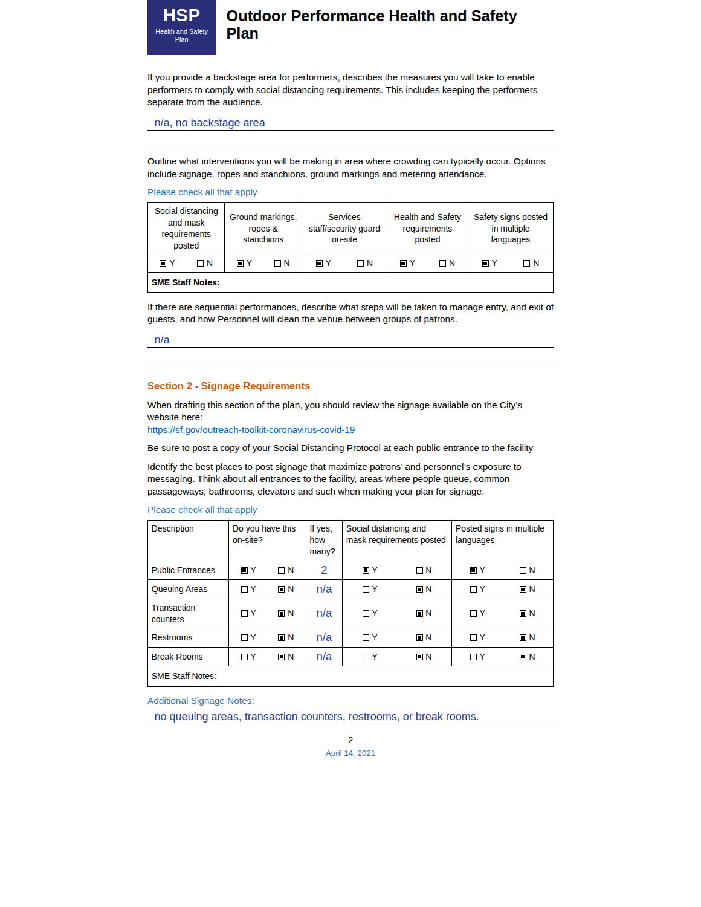HSP
Health and Safety
Plan
Outdoor Performance Health and Safety Plan
If you provide a backstage area for performers, describes the measures you will take to enable performers to comply with social distancing requirements. This includes keeping the performers separate from the audience.
n/a, no backstage area
Outline what interventions you will be making in area where crowding can typically occur. Options include signage, ropes and stanchions, ground markings and metering attendance.
Please check all that apply
| Social distancing and mask requirements posted | Ground markings, ropes & stanchions | Services staff/security guard on-site | Health and Safety requirements posted | Safety signs posted in multiple languages |
| --- | --- | --- | --- | --- |
| Y N | Y N | Y N | Y N | Y N |
| SME Staff Notes: |
If there are sequential performances, describe what steps will be taken to manage entry, and exit of guests, and how Personnel will clean the venue between groups of patrons.
n/a
Section 2 - Signage Requirements
When drafting this section of the plan, you should review the signage available on the City’s website here:
https://sf.gov/outreach-toolkit-coronavirus-covid-19
Be sure to post a copy of your Social Distancing Protocol at each public entrance to the facility
Identify the best places to post signage that maximize patrons’ and personnel’s exposure to messaging. Think about all entrances to the facility, areas where people queue, common passageways, bathrooms, elevators and such when making your plan for signage.
Please check all that apply
| Description | Do you have this on-site? | If yes, how many? | Social distancing and mask requirements posted | Posted signs in multiple languages |
| --- | --- | --- | --- | --- |
| Public Entrances | Y N | 2 | Y N | Y N |
| Queuing Areas | Y N | n/a | Y N | Y N |
| Transaction counters | Y N | n/a | Y N | Y N |
| Restrooms | Y N | n/a | Y N | Y N |
| Break Rooms | Y N | n/a | Y N | Y N |
| SME Staff Notes: |
Additional Signage Notes:
no queuing areas, transaction counters, restrooms, or break rooms.
2
April 14, 2021